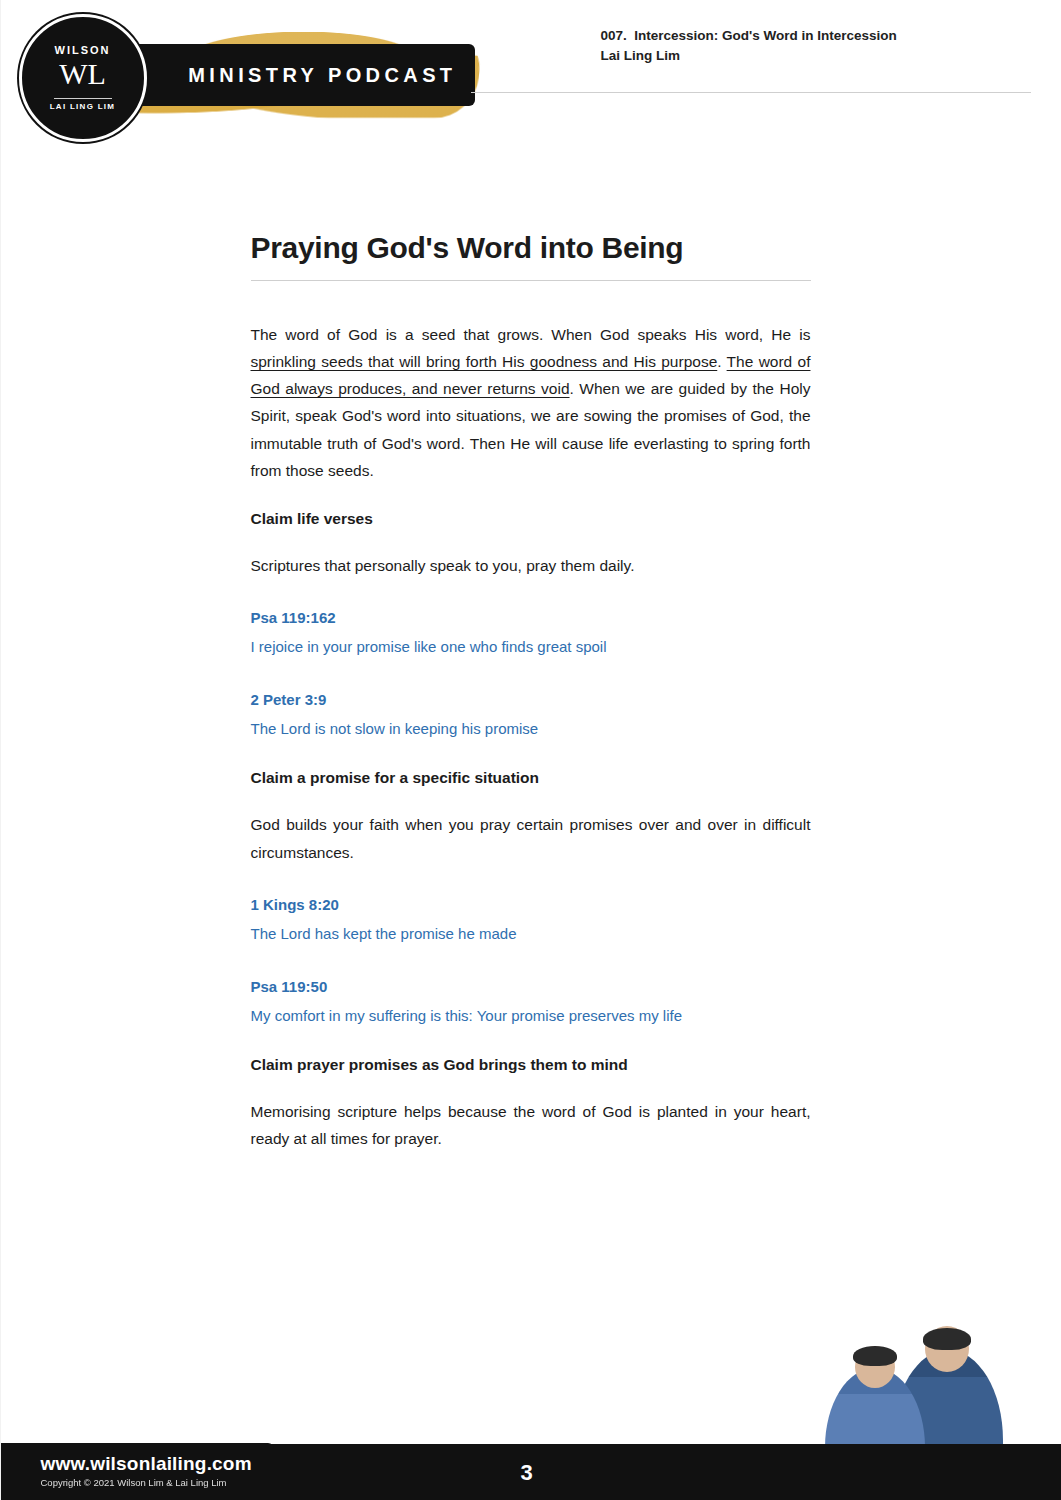Ministry Podcast
WILSON
WL
LAI LING LIM
007. Intercession: God's Word in Intercession
Lai Ling Lim
Praying God's Word into Being
The word of God is a seed that grows. When God speaks His word, He is sprinkling seeds that will bring forth His goodness and His purpose. The word of God always produces, and never returns void. When we are guided by the Holy Spirit, speak God's word into situations, we are sowing the promises of God, the immutable truth of God's word. Then He will cause life everlasting to spring forth from those seeds.
Claim life verses
Scriptures that personally speak to you, pray them daily.
Psa 119:162
I rejoice in your promise like one who finds great spoil
2 Peter 3:9
The Lord is not slow in keeping his promise
Claim a promise for a specific situation
God builds your faith when you pray certain promises over and over in difficult circumstances.
1 Kings 8:20
The Lord has kept the promise he made
Psa 119:50
My comfort in my suffering is this: Your promise preserves my life
Claim prayer promises as God brings them to mind
Memorising scripture helps because the word of God is planted in your heart, ready at all times for prayer.
3
www.wilsonlailing.com
Copyright © 2021 Wilson Lim & Lai Ling Lim